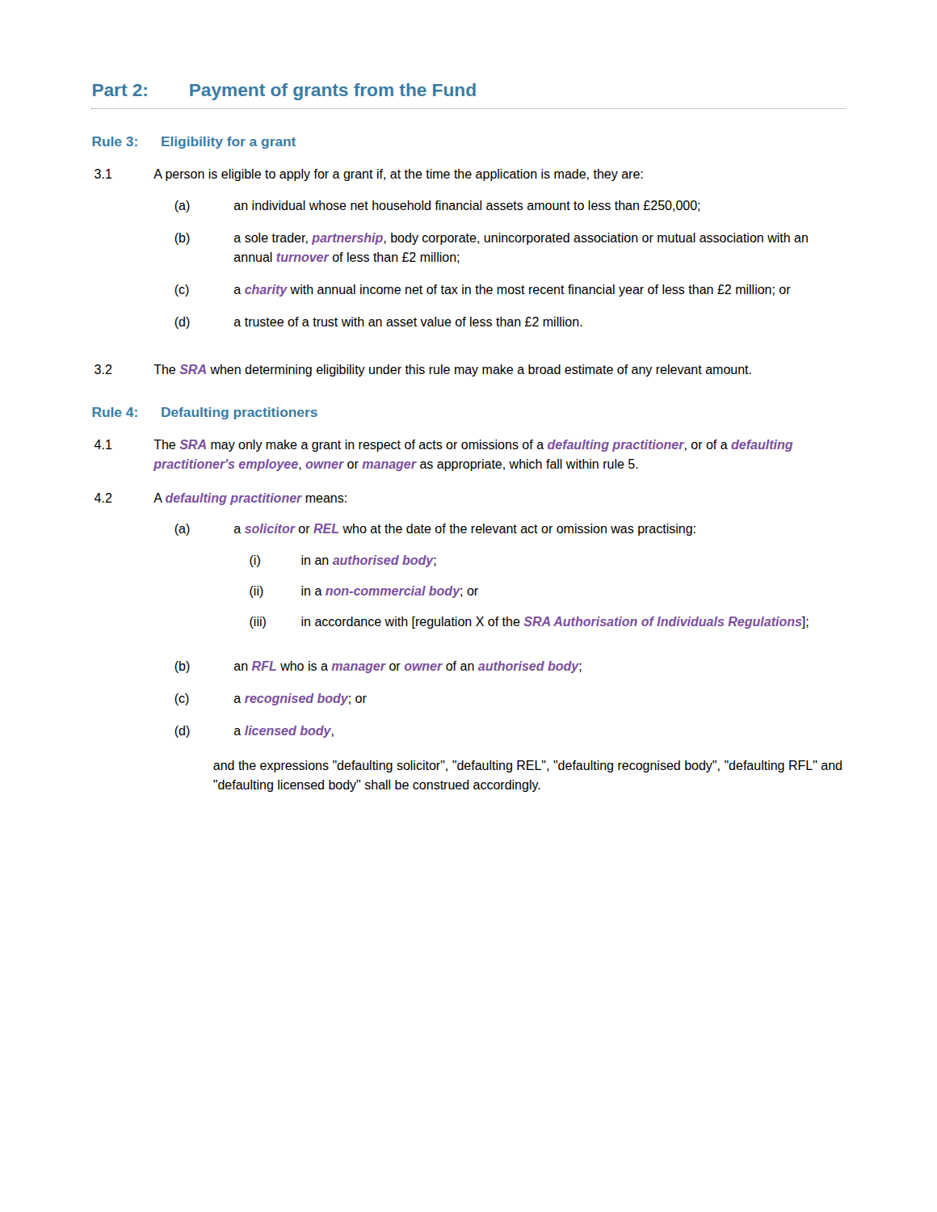Part 2: Payment of grants from the Fund
Rule 3: Eligibility for a grant
3.1
A person is eligible to apply for a grant if, at the time the application is made, they are:
(a) an individual whose net household financial assets amount to less than £250,000;
(b) a sole trader, partnership, body corporate, unincorporated association or mutual association with an annual turnover of less than £2 million;
(c) a charity with annual income net of tax in the most recent financial year of less than £2 million; or
(d) a trustee of a trust with an asset value of less than £2 million.
3.2
The SRA when determining eligibility under this rule may make a broad estimate of any relevant amount.
Rule 4: Defaulting practitioners
4.1
The SRA may only make a grant in respect of acts or omissions of a defaulting practitioner, or of a defaulting practitioner's employee, owner or manager as appropriate, which fall within rule 5.
4.2
A defaulting practitioner means:
(a) a solicitor or REL who at the date of the relevant act or omission was practising:
(i) in an authorised body;
(ii) in a non-commercial body; or
(iii) in accordance with [regulation X of the SRA Authorisation of Individuals Regulations];
(b) an RFL who is a manager or owner of an authorised body;
(c) a recognised body; or
(d) a licensed body,
and the expressions "defaulting solicitor", "defaulting REL", "defaulting recognised body", "defaulting RFL" and "defaulting licensed body" shall be construed accordingly.